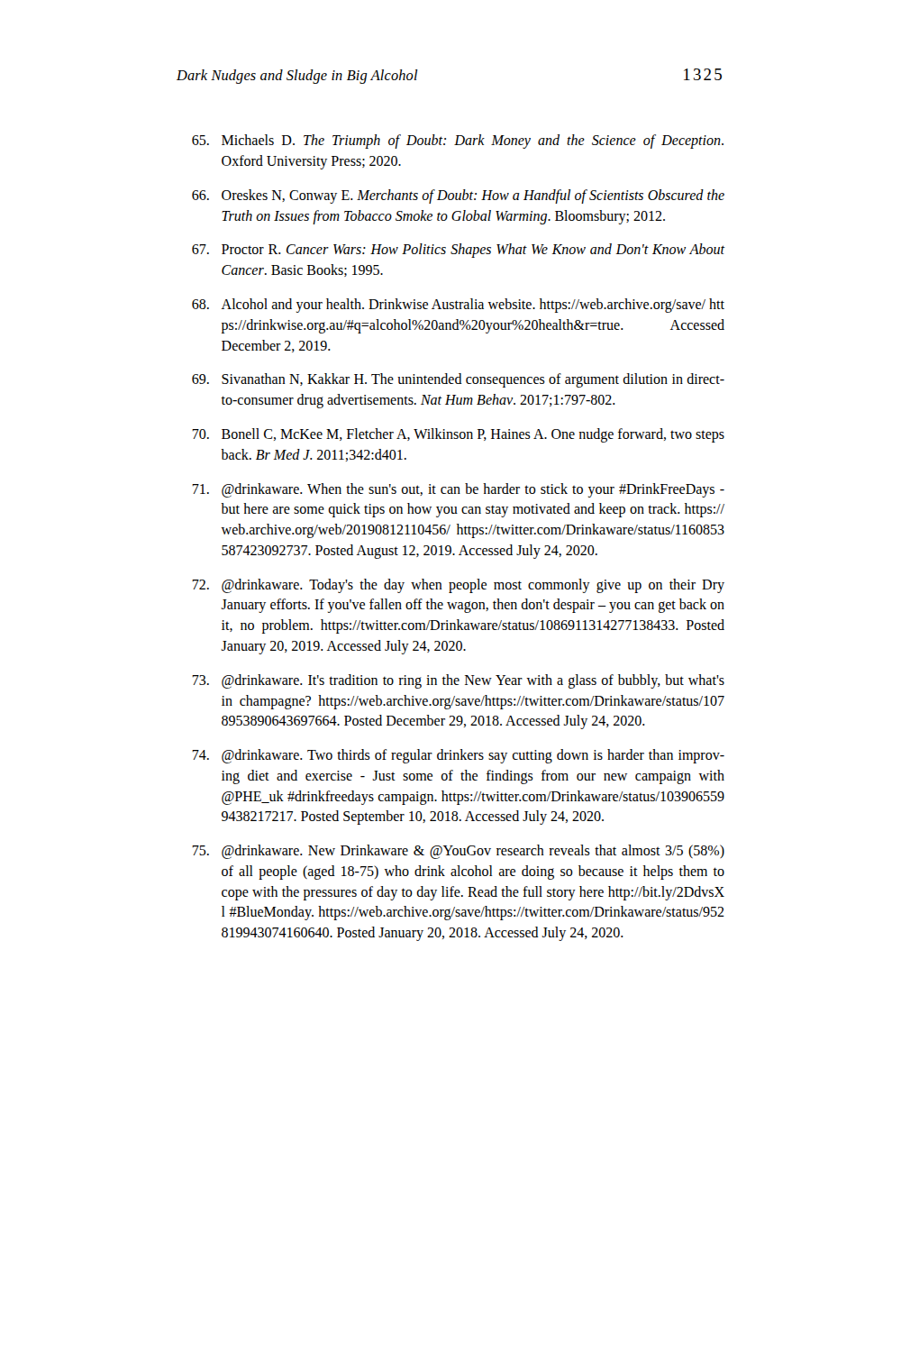Dark Nudges and Sludge in Big Alcohol 1325
65. Michaels D. The Triumph of Doubt: Dark Money and the Science of Deception. Oxford University Press; 2020.
66. Oreskes N, Conway E. Merchants of Doubt: How a Handful of Scientists Obscured the Truth on Issues from Tobacco Smoke to Global Warming. Bloomsbury; 2012.
67. Proctor R. Cancer Wars: How Politics Shapes What We Know and Don't Know About Cancer. Basic Books; 1995.
68. Alcohol and your health. Drinkwise Australia website. https://web.archive.org/save/ https://drinkwise.org.au/#q=alcohol%20and%20your%20health&r=true. Accessed December 2, 2019.
69. Sivanathan N, Kakkar H. The unintended consequences of argument dilution in direct-to-consumer drug advertisements. Nat Hum Behav. 2017;1:797-802.
70. Bonell C, McKee M, Fletcher A, Wilkinson P, Haines A. One nudge forward, two steps back. Br Med J. 2011;342:d401.
71.@drinkaware. When the sun's out, it can be harder to stick to your #DrinkFreeDays - but here are some quick tips on how you can stay motivated and keep on track. https://web.archive.org/web/20190812110456/ https://twitter.com/Drinkaware/status/1160853587423092737. Posted August 12, 2019. Accessed July 24, 2020.
72.@drinkaware. Today's the day when people most commonly give up on their Dry January efforts. If you've fallen off the wagon, then don't despair – you can get back on it, no problem. https://twitter.com/Drinkaware/status/1086911314277138433. Posted January 20, 2019. Accessed July 24, 2020.
73.@drinkaware. It's tradition to ring in the New Year with a glass of bubbly, but what's in champagne? https://web.archive.org/save/https://twitter.com/Drinkaware/status/1078953890643697664. Posted December 29, 2018. Accessed July 24, 2020.
74.@drinkaware. Two thirds of regular drinkers say cutting down is harder than improving diet and exercise - Just some of the findings from our new campaign with @PHE_uk #drinkfreedays campaign. https://twitter.com/Drinkaware/status/1039065599438217217. Posted September 10, 2018. Accessed July 24, 2020.
75.@drinkaware. New Drinkaware & @YouGov research reveals that almost 3/5 (58%) of all people (aged 18-75) who drink alcohol are doing so because it helps them to cope with the pressures of day to day life. Read the full story here http://bit.ly/2DdvsXl #BlueMonday. https://web.archive.org/save/https://twitter.com/Drinkaware/status/952819943074160640. Posted January 20, 2018. Accessed July 24, 2020.